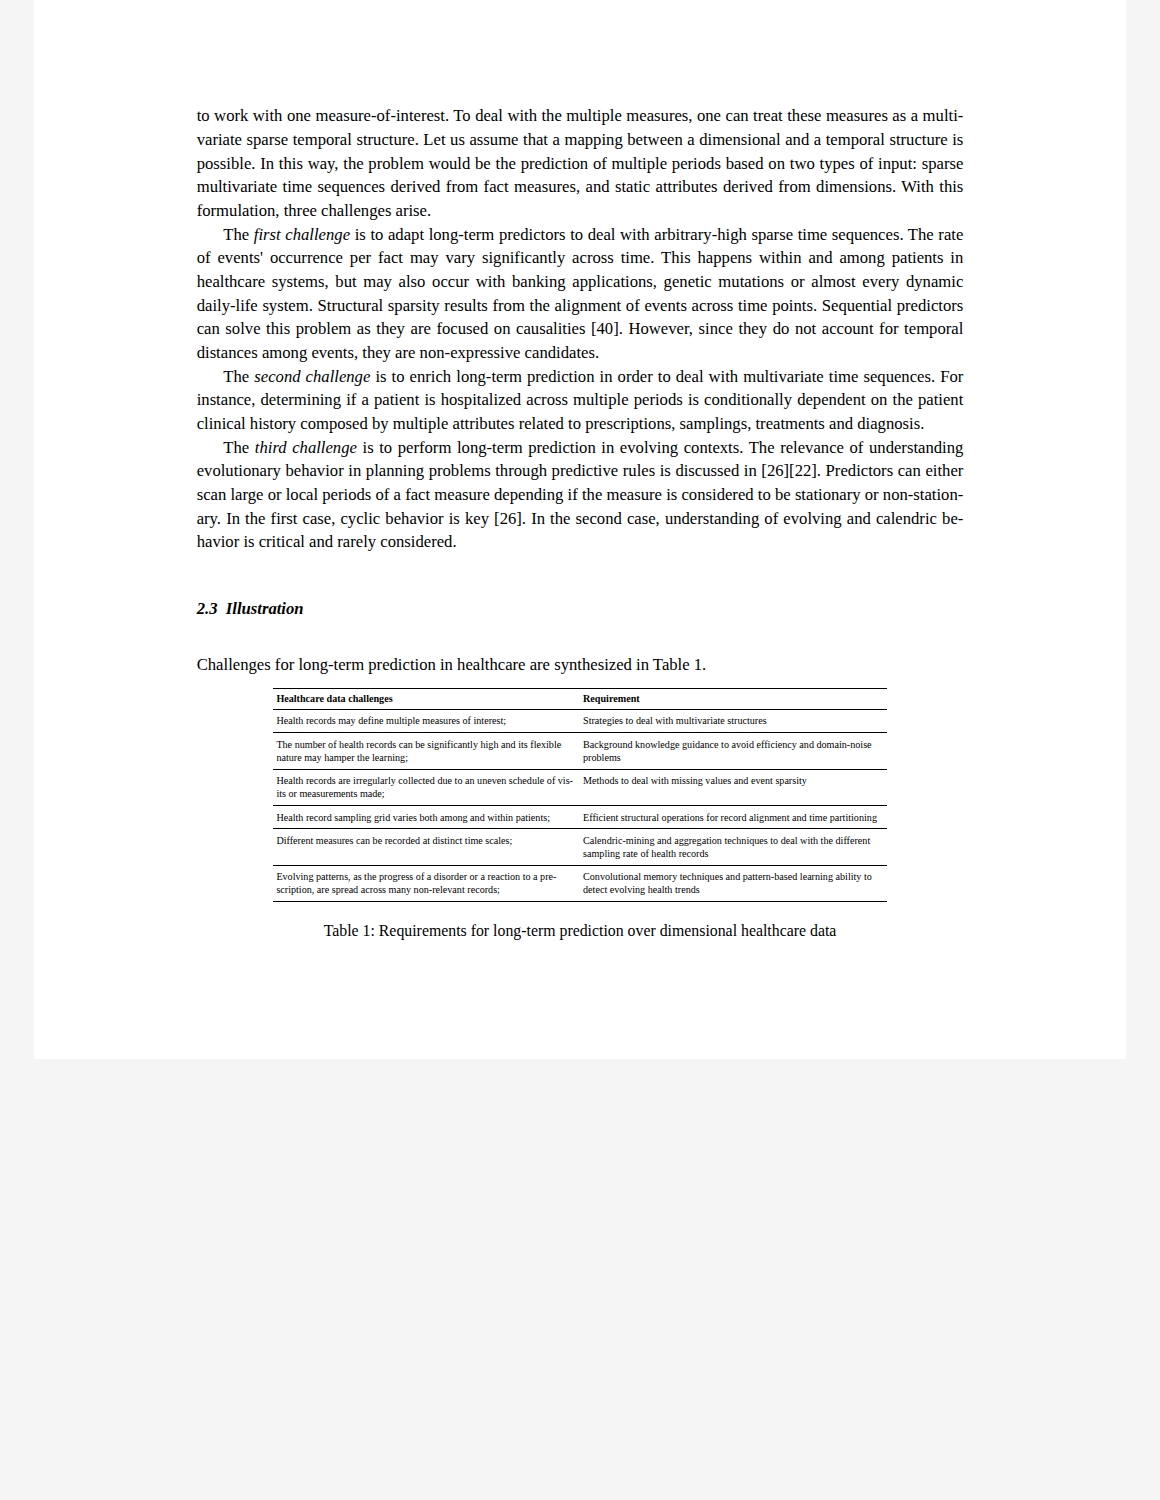to work with one measure-of-interest. To deal with the multiple measures, one can treat these measures as a multivariate sparse temporal structure. Let us assume that a mapping between a dimensional and a temporal structure is possible. In this way, the problem would be the prediction of multiple periods based on two types of input: sparse multivariate time sequences derived from fact measures, and static attributes derived from dimensions. With this formulation, three challenges arise.
The first challenge is to adapt long-term predictors to deal with arbitrary-high sparse time sequences. The rate of events' occurrence per fact may vary significantly across time. This happens within and among patients in healthcare systems, but may also occur with banking applications, genetic mutations or almost every dynamic daily-life system. Structural sparsity results from the alignment of events across time points. Sequential predictors can solve this problem as they are focused on causalities [40]. However, since they do not account for temporal distances among events, they are non-expressive candidates.
The second challenge is to enrich long-term prediction in order to deal with multivariate time sequences. For instance, determining if a patient is hospitalized across multiple periods is conditionally dependent on the patient clinical history composed by multiple attributes related to prescriptions, samplings, treatments and diagnosis.
The third challenge is to perform long-term prediction in evolving contexts. The relevance of understanding evolutionary behavior in planning problems through predictive rules is discussed in [26][22]. Predictors can either scan large or local periods of a fact measure depending if the measure is considered to be stationary or non-stationary. In the first case, cyclic behavior is key [26]. In the second case, understanding of evolving and calendric behavior is critical and rarely considered.
2.3 Illustration
Challenges for long-term prediction in healthcare are synthesized in Table 1.
| Healthcare data challenges | Requirement |
| --- | --- |
| Health records may define multiple measures of interest; | Strategies to deal with multivariate structures |
| The number of health records can be significantly high and its flexible nature may hamper the learning; | Background knowledge guidance to avoid efficiency and domain-noise problems |
| Health records are irregularly collected due to an uneven schedule of visits or measurements made; | Methods to deal with missing values and event sparsity |
| Health record sampling grid varies both among and within patients; | Efficient structural operations for record alignment and time partitioning |
| Different measures can be recorded at distinct time scales; | Calendric-mining and aggregation techniques to deal with the different sampling rate of health records |
| Evolving patterns, as the progress of a disorder or a reaction to a prescription, are spread across many non-relevant records; | Convolutional memory techniques and pattern-based learning ability to detect evolving health trends |
Table 1: Requirements for long-term prediction over dimensional healthcare data